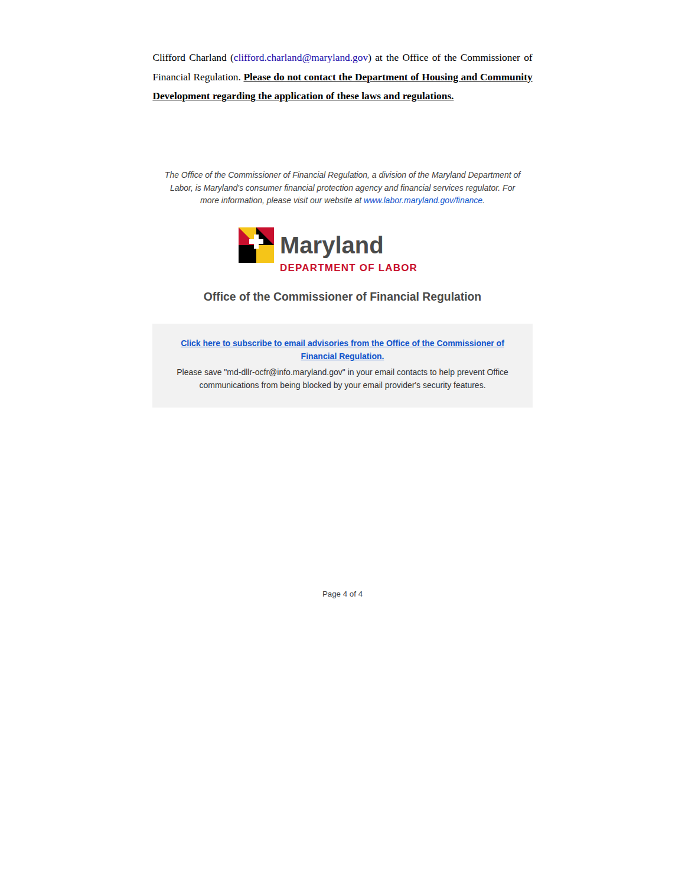Clifford Charland (clifford.charland@maryland.gov) at the Office of the Commissioner of Financial Regulation. Please do not contact the Department of Housing and Community Development regarding the application of these laws and regulations.
The Office of the Commissioner of Financial Regulation, a division of the Maryland Department of Labor, is Maryland's consumer financial protection agency and financial services regulator. For more information, please visit our website at www.labor.maryland.gov/finance.
Maryland DEPARTMENT OF LABOR
Office of the Commissioner of Financial Regulation
Click here to subscribe to email advisories from the Office of the Commissioner of Financial Regulation. Please save "md-dllr-ocfr@info.maryland.gov" in your email contacts to help prevent Office communications from being blocked by your email provider's security features.
Page 4 of 4